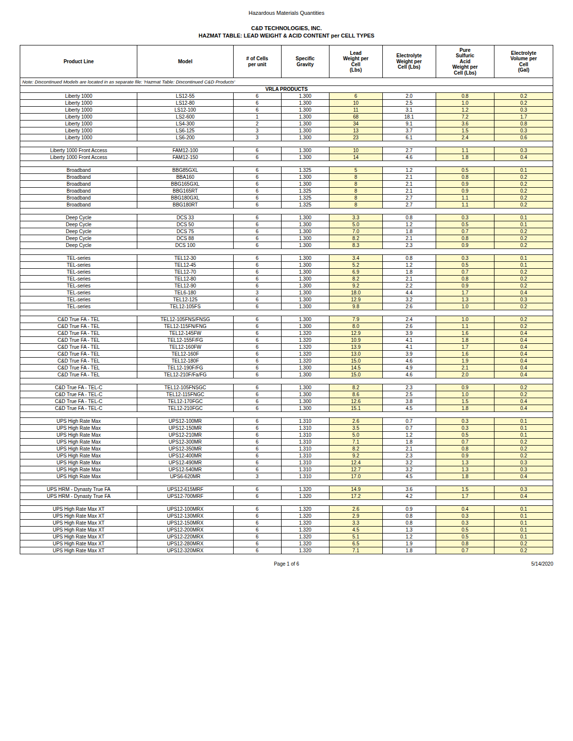Hazardous Materials Quantities
C&D TECHNOLOGIES, INC.
HAZMAT TABLE: LEAD WEIGHT & ACID CONTENT per CELL TYPES
| Product Line | Model | # of Cells per unit | Specific Gravity | Lead Weight per Cell (Lbs) | Electrolyte Weight per Cell (Lbs) | Pure Sulfuric Acid Weight per Cell (Lbs) | Electrolyte Volume per Cell (Gal) |
| --- | --- | --- | --- | --- | --- | --- | --- |
| Note: Discontinued Models are located in as separate file: 'Hazmat Table: Discontinued C&D Products' |
| VRLA PRODUCTS |
| Liberty 1000 | LS12-55 | 6 | 1.300 | 6 | 2.0 | 0.8 | 0.2 |
| Liberty 1000 | LS12-80 | 6 | 1.300 | 10 | 2.5 | 1.0 | 0.2 |
| Liberty 1000 | LS12-100 | 6 | 1.300 | 11 | 3.1 | 1.2 | 0.3 |
| Liberty 1000 | LS2-600 | 1 | 1.300 | 68 | 18.1 | 7.2 | 1.7 |
| Liberty 1000 | LS4-300 | 2 | 1.300 | 34 | 9.1 | 3.6 | 0.8 |
| Liberty 1000 | LS6-125 | 3 | 1.300 | 13 | 3.7 | 1.5 | 0.3 |
| Liberty 1000 | LS6-200 | 3 | 1.300 | 23 | 6.1 | 2.4 | 0.6 |
| Liberty 1000 Front Access | FAM12-100 | 6 | 1.300 | 10 | 2.7 | 1.1 | 0.3 |
| Liberty 1000 Front Access | FAM12-150 | 6 | 1.300 | 14 | 4.6 | 1.8 | 0.4 |
| Broadband | BBG85GXL | 6 | 1.325 | 5 | 1.2 | 0.5 | 0.1 |
| Broadband | BBA160 | 6 | 1.300 | 8 | 2.1 | 0.8 | 0.2 |
| Broadband | BBG165GXL | 6 | 1.300 | 8 | 2.1 | 0.9 | 0.2 |
| Broadband | BBG165RT | 6 | 1.325 | 8 | 2.1 | 0.9 | 0.2 |
| Broadband | BBG180GXL | 6 | 1.325 | 8 | 2.7 | 1.1 | 0.2 |
| Broadband | BBG180RT | 6 | 1.325 | 8 | 2.7 | 1.1 | 0.2 |
| Deep Cycle | DCS 33 | 6 | 1.300 | 3.3 | 0.8 | 0.3 | 0.1 |
| Deep Cycle | DCS 50 | 6 | 1.300 | 5.0 | 1.2 | 0.5 | 0.1 |
| Deep Cycle | DCS 75 | 6 | 1.300 | 7.0 | 1.8 | 0.7 | 0.2 |
| Deep Cycle | DCS 88 | 6 | 1.300 | 8.2 | 2.1 | 0.8 | 0.2 |
| Deep Cycle | DCS 100 | 6 | 1.300 | 8.3 | 2.3 | 0.9 | 0.2 |
| TEL-series | TEL12-30 | 6 | 1.300 | 3.4 | 0.8 | 0.3 | 0.1 |
| TEL-series | TEL12-45 | 6 | 1.300 | 5.2 | 1.2 | 0.5 | 0.1 |
| TEL-series | TEL12-70 | 6 | 1.300 | 6.9 | 1.8 | 0.7 | 0.2 |
| TEL-series | TEL12-80 | 6 | 1.300 | 8.2 | 2.1 | 0.8 | 0.2 |
| TEL-series | TEL12-90 | 6 | 1.300 | 9.2 | 2.2 | 0.9 | 0.2 |
| TEL-series | TEL6-180 | 3 | 1.300 | 18.0 | 4.4 | 1.7 | 0.4 |
| TEL-series | TEL12-125 | 6 | 1.300 | 12.9 | 3.2 | 1.3 | 0.3 |
| TEL-series | TEL12-105FS | 6 | 1.300 | 9.8 | 2.6 | 1.0 | 0.2 |
| C&D True FA - TEL | TEL12-105FNS/FNSG | 6 | 1.300 | 7.9 | 2.4 | 1.0 | 0.2 |
| C&D True FA - TEL | TEL12-115FN/FNG | 6 | 1.300 | 8.0 | 2.6 | 1.1 | 0.2 |
| C&D True FA - TEL | TEL12-145FW | 6 | 1.320 | 12.9 | 3.9 | 1.6 | 0.4 |
| C&D True FA - TEL | TEL12-155F/FG | 6 | 1.320 | 10.9 | 4.1 | 1.8 | 0.4 |
| C&D True FA - TEL | TEL12-160FW | 6 | 1.320 | 13.9 | 4.1 | 1.7 | 0.4 |
| C&D True FA - TEL | TEL12-160F | 6 | 1.320 | 13.0 | 3.9 | 1.6 | 0.4 |
| C&D True FA - TEL | TEL12-180F | 6 | 1.320 | 15.0 | 4.6 | 1.9 | 0.4 |
| C&D True FA - TEL | TEL12-190F/FG | 6 | 1.300 | 14.5 | 4.9 | 2.1 | 0.4 |
| C&D True FA - TEL | TEL12-210F/Fa/FG | 6 | 1.300 | 15.0 | 4.6 | 2.0 | 0.4 |
| C&D True FA - TEL-C | TEL12-105FNSGC | 6 | 1.300 | 8.2 | 2.3 | 0.9 | 0.2 |
| C&D True FA - TEL-C | TEL12-115FNGC | 6 | 1.300 | 8.6 | 2.5 | 1.0 | 0.2 |
| C&D True FA - TEL-C | TEL12-170FGC | 6 | 1.300 | 12.6 | 3.8 | 1.5 | 0.4 |
| C&D True FA - TEL-C | TEL12-210FGC | 6 | 1.300 | 15.1 | 4.5 | 1.8 | 0.4 |
| UPS High Rate Max | UPS12-100MR | 6 | 1.310 | 2.6 | 0.7 | 0.3 | 0.1 |
| UPS High Rate Max | UPS12-150MR | 6 | 1.310 | 3.5 | 0.7 | 0.3 | 0.1 |
| UPS High Rate Max | UPS12-210MR | 6 | 1.310 | 5.0 | 1.2 | 0.5 | 0.1 |
| UPS High Rate Max | UPS12-300MR | 6 | 1.310 | 7.1 | 1.8 | 0.7 | 0.2 |
| UPS High Rate Max | UPS12-350MR | 6 | 1.310 | 8.2 | 2.1 | 0.8 | 0.2 |
| UPS High Rate Max | UPS12-400MR | 6 | 1.310 | 9.2 | 2.3 | 0.9 | 0.2 |
| UPS High Rate Max | UPS12-490MR | 6 | 1.310 | 12.4 | 3.2 | 1.3 | 0.3 |
| UPS High Rate Max | UPS12-540MR | 6 | 1.310 | 12.7 | 3.2 | 1.3 | 0.3 |
| UPS High Rate Max | UPS6-620MR | 3 | 1.310 | 17.0 | 4.5 | 1.8 | 0.4 |
| UPS HRM - Dynasty True FA | UPS12-615MRF | 6 | 1.320 | 14.9 | 3.6 | 1.5 | 0.3 |
| UPS HRM - Dynasty True FA | UPS12-700MRF | 6 | 1.320 | 17.2 | 4.2 | 1.7 | 0.4 |
| UPS High Rate Max XT | UPS12-100MRX | 6 | 1.320 | 2.6 | 0.9 | 0.4 | 0.1 |
| UPS High Rate Max XT | UPS12-130MRX | 6 | 1.320 | 2.9 | 0.8 | 0.3 | 0.1 |
| UPS High Rate Max XT | UPS12-150MRX | 6 | 1.320 | 3.3 | 0.8 | 0.3 | 0.1 |
| UPS High Rate Max XT | UPS12-200MRX | 6 | 1.320 | 4.5 | 1.3 | 0.5 | 0.1 |
| UPS High Rate Max XT | UPS12-220MRX | 6 | 1.320 | 5.1 | 1.2 | 0.5 | 0.1 |
| UPS High Rate Max XT | UPS12-280MRX | 6 | 1.320 | 6.5 | 1.9 | 0.8 | 0.2 |
| UPS High Rate Max XT | UPS12-320MRX | 6 | 1.320 | 7.1 | 1.8 | 0.7 | 0.2 |
Page 1 of 6
5/14/2020